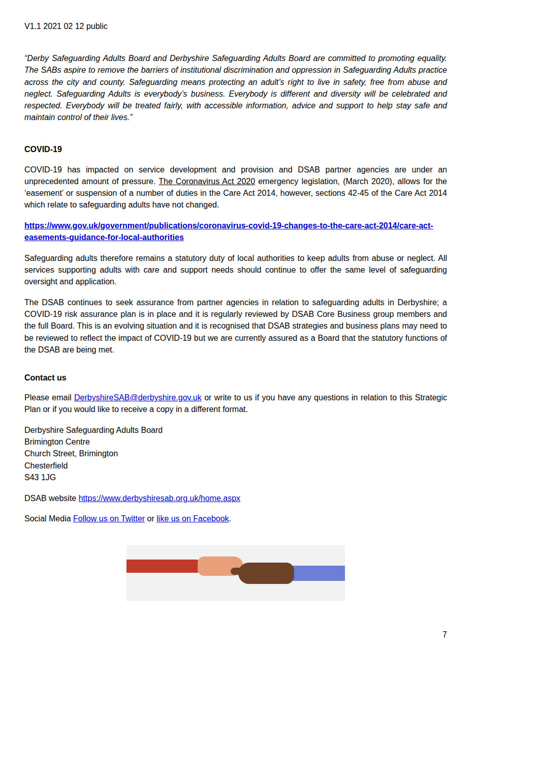V1.1 2021 02 12 public
“Derby Safeguarding Adults Board and Derbyshire Safeguarding Adults Board are committed to promoting equality. The SABs aspire to remove the barriers of institutional discrimination and oppression in Safeguarding Adults practice across the city and county. Safeguarding means protecting an adult’s right to live in safety, free from abuse and neglect. Safeguarding Adults is everybody’s business. Everybody is different and diversity will be celebrated and respected. Everybody will be treated fairly, with accessible information, advice and support to help stay safe and maintain control of their lives.”
COVID-19
COVID-19 has impacted on service development and provision and DSAB partner agencies are under an unprecedented amount of pressure. The Coronavirus Act 2020 emergency legislation, (March 2020), allows for the ‘easement’ or suspension of a number of duties in the Care Act 2014, however, sections 42-45 of the Care Act 2014 which relate to safeguarding adults have not changed.
https://www.gov.uk/government/publications/coronavirus-covid-19-changes-to-the-care-act-2014/care-act-easements-guidance-for-local-authorities
Safeguarding adults therefore remains a statutory duty of local authorities to keep adults from abuse or neglect. All services supporting adults with care and support needs should continue to offer the same level of safeguarding oversight and application.
The DSAB continues to seek assurance from partner agencies in relation to safeguarding adults in Derbyshire; a COVID-19 risk assurance plan is in place and it is regularly reviewed by DSAB Core Business group members and the full Board. This is an evolving situation and it is recognised that DSAB strategies and business plans may need to be reviewed to reflect the impact of COVID-19 but we are currently assured as a Board that the statutory functions of the DSAB are being met.
Contact us
Please email DerbyshireSAB@derbyshire.gov.uk or write to us if you have any questions in relation to this Strategic Plan or if you would like to receive a copy in a different format.
Derbyshire Safeguarding Adults Board
Brimington Centre
Church Street, Brimington
Chesterfield
S43 1JG
DSAB website https://www.derbyshiresab.org.uk/home.aspx
Social Media Follow us on Twitter or like us on Facebook.
7